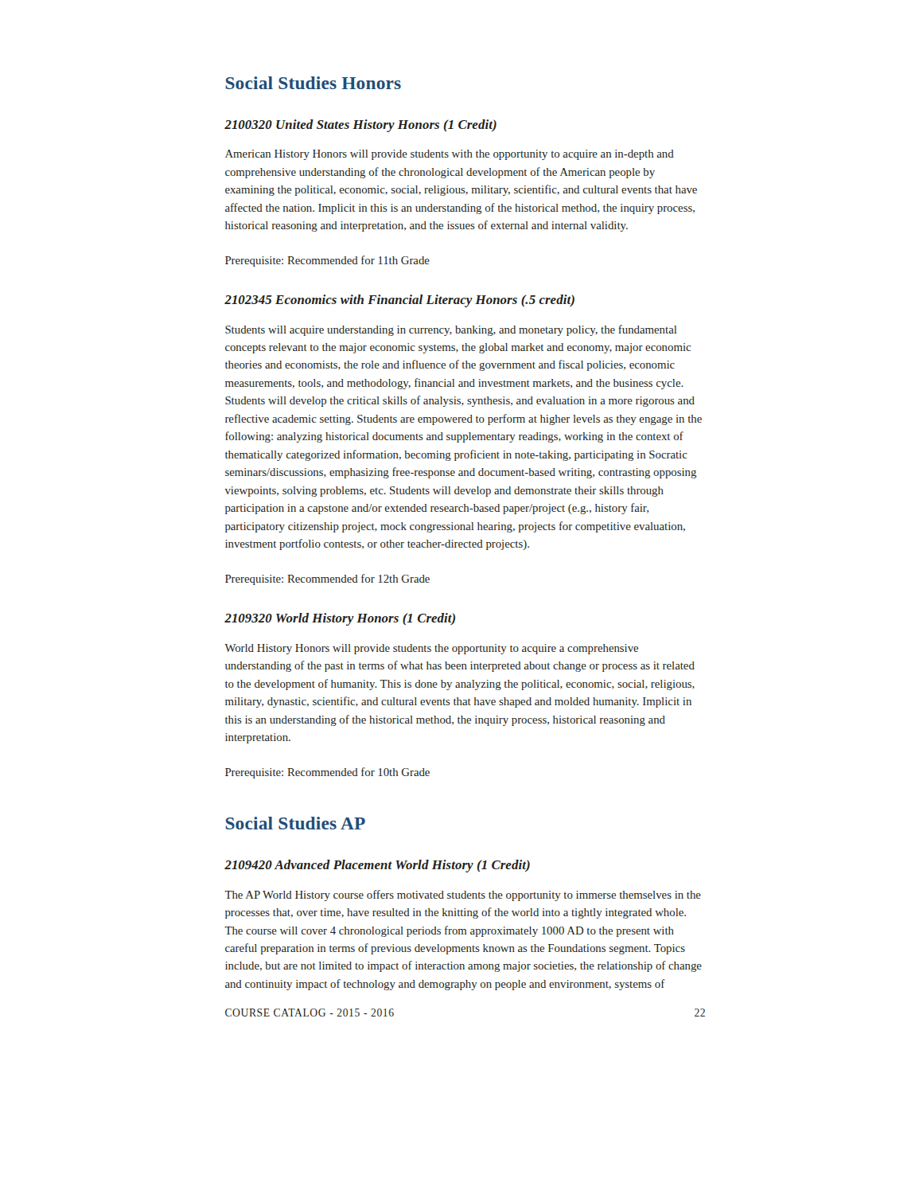Social Studies Honors
2100320 United States History Honors (1 Credit)
American History Honors will provide students with the opportunity to acquire an in-depth and comprehensive understanding of the chronological development of the American people by examining the political, economic, social, religious, military, scientific, and cultural events that have affected the nation. Implicit in this is an understanding of the historical method, the inquiry process, historical reasoning and interpretation, and the issues of external and internal validity.
Prerequisite: Recommended for 11th Grade
2102345 Economics with Financial Literacy Honors (.5 credit)
Students will acquire understanding in currency, banking, and monetary policy, the fundamental concepts relevant to the major economic systems, the global market and economy, major economic theories and economists, the role and influence of the government and fiscal policies, economic measurements, tools, and methodology, financial and investment markets, and the business cycle. Students will develop the critical skills of analysis, synthesis, and evaluation in a more rigorous and reflective academic setting. Students are empowered to perform at higher levels as they engage in the following: analyzing historical documents and supplementary readings, working in the context of thematically categorized information, becoming proficient in note-taking, participating in Socratic seminars/discussions, emphasizing free-response and document-based writing, contrasting opposing viewpoints, solving problems, etc. Students will develop and demonstrate their skills through participation in a capstone and/or extended research-based paper/project (e.g., history fair, participatory citizenship project, mock congressional hearing, projects for competitive evaluation, investment portfolio contests, or other teacher-directed projects).
Prerequisite: Recommended for 12th Grade
2109320 World History Honors (1 Credit)
World History Honors will provide students the opportunity to acquire a comprehensive understanding of the past in terms of what has been interpreted about change or process as it related to the development of humanity. This is done by analyzing the political, economic, social, religious, military, dynastic, scientific, and cultural events that have shaped and molded humanity. Implicit in this is an understanding of the historical method, the inquiry process, historical reasoning and interpretation.
Prerequisite: Recommended for 10th Grade
Social Studies AP
2109420 Advanced Placement World History (1 Credit)
The AP World History course offers motivated students the opportunity to immerse themselves in the processes that, over time, have resulted in the knitting of the world into a tightly integrated whole. The course will cover 4 chronological periods from approximately 1000 AD to the present with careful preparation in terms of previous developments known as the Foundations segment. Topics include, but are not limited to impact of interaction among major societies, the relationship of change and continuity impact of technology and demography on people and environment, systems of
COURSE CATALOG - 2015 - 2016 22